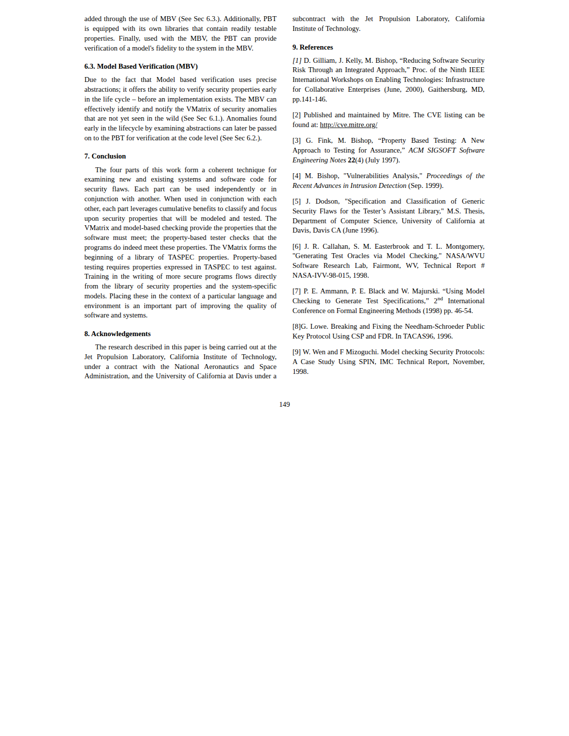added through the use of MBV (See Sec 6.3.). Additionally, PBT is equipped with its own libraries that contain readily testable properties. Finally, used with the MBV, the PBT can provide verification of a model's fidelity to the system in the MBV.
6.3. Model Based Verification (MBV)
Due to the fact that Model based verification uses precise abstractions; it offers the ability to verify security properties early in the life cycle – before an implementation exists. The MBV can effectively identify and notify the VMatrix of security anomalies that are not yet seen in the wild (See Sec 6.1.). Anomalies found early in the lifecycle by examining abstractions can later be passed on to the PBT for verification at the code level (See Sec 6.2.).
7. Conclusion
The four parts of this work form a coherent technique for examining new and existing systems and software code for security flaws. Each part can be used independently or in conjunction with another. When used in conjunction with each other, each part leverages cumulative benefits to classify and focus upon security properties that will be modeled and tested. The VMatrix and model-based checking provide the properties that the software must meet; the property-based tester checks that the programs do indeed meet these properties. The VMatrix forms the beginning of a library of TASPEC properties. Property-based testing requires properties expressed in TASPEC to test against. Training in the writing of more secure programs flows directly from the library of security properties and the system-specific models. Placing these in the context of a particular language and environment is an important part of improving the quality of software and systems.
8. Acknowledgements
The research described in this paper is being carried out at the Jet Propulsion Laboratory, California Institute of Technology, under a contract with the National Aeronautics and Space Administration, and the University of California at Davis under a subcontract with the Jet Propulsion Laboratory, California Institute of Technology.
9. References
[1] D. Gilliam, J. Kelly, M. Bishop, “Reducing Software Security Risk Through an Integrated Approach,” Proc. of the Ninth IEEE International Workshops on Enabling Technologies: Infrastructure for Collaborative Enterprises (June, 2000), Gaithersburg, MD, pp.141-146.
[2] Published and maintained by Mitre. The CVE listing can be found at: http://cve.mitre.org/
[3] G. Fink, M. Bishop, “Property Based Testing: A New Approach to Testing for Assurance,” ACM SIGSOFT Software Engineering Notes 22(4) (July 1997).
[4] M. Bishop, "Vulnerabilities Analysis," Proceedings of the Recent Advances in Intrusion Detection (Sep. 1999).
[5] J. Dodson, "Specification and Classification of Generic Security Flaws for the Tester’s Assistant Library," M.S. Thesis, Department of Computer Science, University of California at Davis, Davis CA (June 1996).
[6] J. R. Callahan, S. M. Easterbrook and T. L. Montgomery, "Generating Test Oracles via Model Checking," NASA/WVU Software Research Lab, Fairmont, WV, Technical Report # NASA-IVV-98-015, 1998.
[7] P. E. Ammann, P. E. Black and W. Majurski. “Using Model Checking to Generate Test Specifications,” 2nd International Conference on Formal Engineering Methods (1998) pp. 46-54.
[8]G. Lowe. Breaking and Fixing the Needham-Schroeder Public Key Protocol Using CSP and FDR. In TACAS96, 1996.
[9] W. Wen and F Mizoguchi. Model checking Security Protocols: A Case Study Using SPIN, IMC Technical Report, November, 1998.
149